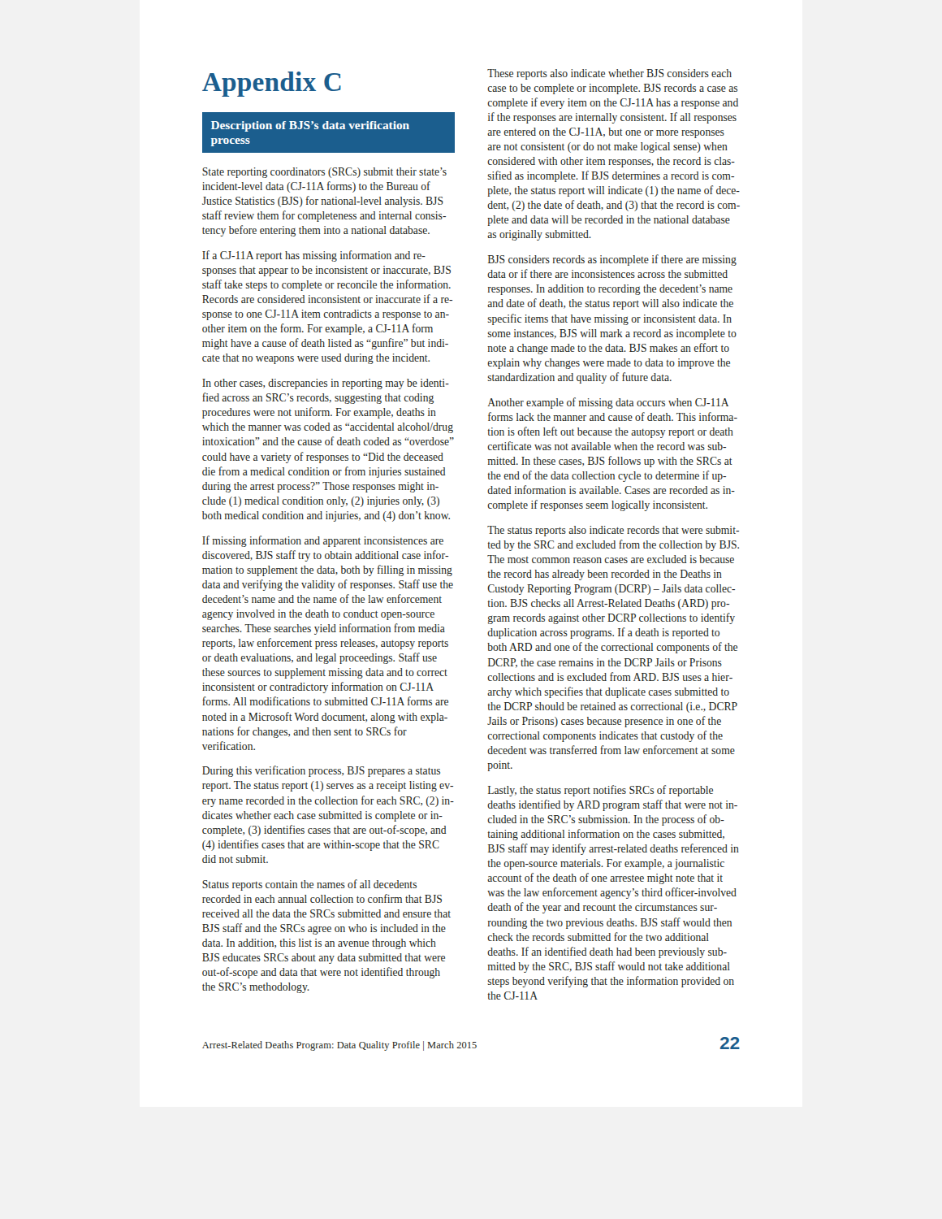Appendix C
Description of BJS’s data verification process
State reporting coordinators (SRCs) submit their state’s incident-level data (CJ-11A forms) to the Bureau of Justice Statistics (BJS) for national-level analysis. BJS staff review them for completeness and internal consistency before entering them into a national database.
If a CJ-11A report has missing information and responses that appear to be inconsistent or inaccurate, BJS staff take steps to complete or reconcile the information. Records are considered inconsistent or inaccurate if a response to one CJ-11A item contradicts a response to another item on the form. For example, a CJ-11A form might have a cause of death listed as “gunfire” but indicate that no weapons were used during the incident.
In other cases, discrepancies in reporting may be identified across an SRC’s records, suggesting that coding procedures were not uniform. For example, deaths in which the manner was coded as “accidental alcohol/drug intoxication” and the cause of death coded as “overdose” could have a variety of responses to “Did the deceased die from a medical condition or from injuries sustained during the arrest process?” Those responses might include (1) medical condition only, (2) injuries only, (3) both medical condition and injuries, and (4) don’t know.
If missing information and apparent inconsistences are discovered, BJS staff try to obtain additional case information to supplement the data, both by filling in missing data and verifying the validity of responses. Staff use the decedent’s name and the name of the law enforcement agency involved in the death to conduct open-source searches. These searches yield information from media reports, law enforcement press releases, autopsy reports or death evaluations, and legal proceedings. Staff use these sources to supplement missing data and to correct inconsistent or contradictory information on CJ-11A forms. All modifications to submitted CJ-11A forms are noted in a Microsoft Word document, along with explanations for changes, and then sent to SRCs for verification.
During this verification process, BJS prepares a status report. The status report (1) serves as a receipt listing every name recorded in the collection for each SRC, (2) indicates whether each case submitted is complete or incomplete, (3) identifies cases that are out-of-scope, and (4) identifies cases that are within-scope that the SRC did not submit.
Status reports contain the names of all decedents recorded in each annual collection to confirm that BJS received all the data the SRCs submitted and ensure that BJS staff and the SRCs agree on who is included in the data. In addition, this list is an avenue through which BJS educates SRCs about any data submitted that were out-of-scope and data that were not identified through the SRC’s methodology.
These reports also indicate whether BJS considers each case to be complete or incomplete. BJS records a case as complete if every item on the CJ-11A has a response and if the responses are internally consistent. If all responses are entered on the CJ-11A, but one or more responses are not consistent (or do not make logical sense) when considered with other item responses, the record is classified as incomplete. If BJS determines a record is complete, the status report will indicate (1) the name of decedent, (2) the date of death, and (3) that the record is complete and data will be recorded in the national database as originally submitted.
BJS considers records as incomplete if there are missing data or if there are inconsistences across the submitted responses. In addition to recording the decedent’s name and date of death, the status report will also indicate the specific items that have missing or inconsistent data. In some instances, BJS will mark a record as incomplete to note a change made to the data. BJS makes an effort to explain why changes were made to data to improve the standardization and quality of future data.
Another example of missing data occurs when CJ-11A forms lack the manner and cause of death. This information is often left out because the autopsy report or death certificate was not available when the record was submitted. In these cases, BJS follows up with the SRCs at the end of the data collection cycle to determine if updated information is available. Cases are recorded as incomplete if responses seem logically inconsistent.
The status reports also indicate records that were submitted by the SRC and excluded from the collection by BJS. The most common reason cases are excluded is because the record has already been recorded in the Deaths in Custody Reporting Program (DCRP) – Jails data collection. BJS checks all Arrest-Related Deaths (ARD) program records against other DCRP collections to identify duplication across programs. If a death is reported to both ARD and one of the correctional components of the DCRP, the case remains in the DCRP Jails or Prisons collections and is excluded from ARD. BJS uses a hierarchy which specifies that duplicate cases submitted to the DCRP should be retained as correctional (i.e., DCRP Jails or Prisons) cases because presence in one of the correctional components indicates that custody of the decedent was transferred from law enforcement at some point.
Lastly, the status report notifies SRCs of reportable deaths identified by ARD program staff that were not included in the SRC’s submission. In the process of obtaining additional information on the cases submitted, BJS staff may identify arrest-related deaths referenced in the open-source materials. For example, a journalistic account of the death of one arrestee might note that it was the law enforcement agency’s third officer-involved death of the year and recount the circumstances surrounding the two previous deaths. BJS staff would then check the records submitted for the two additional deaths. If an identified death had been previously submitted by the SRC, BJS staff would not take additional steps beyond verifying that the information provided on the CJ-11A
Arrest-Related Deaths Program: Data Quality Profile | March 2015
22